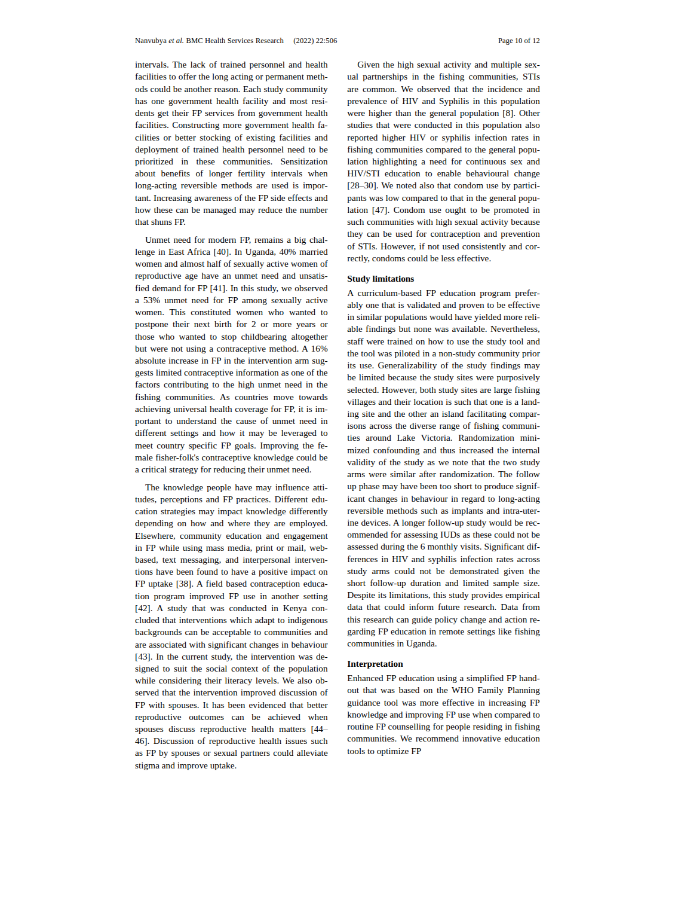Nanvubya et al. BMC Health Services Research (2022) 22:506
Page 10 of 12
intervals. The lack of trained personnel and health facilities to offer the long acting or permanent methods could be another reason. Each study community has one government health facility and most residents get their FP services from government health facilities. Constructing more government health facilities or better stocking of existing facilities and deployment of trained health personnel need to be prioritized in these communities. Sensitization about benefits of longer fertility intervals when long-acting reversible methods are used is important. Increasing awareness of the FP side effects and how these can be managed may reduce the number that shuns FP.
Unmet need for modern FP, remains a big challenge in East Africa [40]. In Uganda, 40% married women and almost half of sexually active women of reproductive age have an unmet need and unsatisfied demand for FP [41]. In this study, we observed a 53% unmet need for FP among sexually active women. This constituted women who wanted to postpone their next birth for 2 or more years or those who wanted to stop childbearing altogether but were not using a contraceptive method. A 16% absolute increase in FP in the intervention arm suggests limited contraceptive information as one of the factors contributing to the high unmet need in the fishing communities. As countries move towards achieving universal health coverage for FP, it is important to understand the cause of unmet need in different settings and how it may be leveraged to meet country specific FP goals. Improving the female fisher-folk's contraceptive knowledge could be a critical strategy for reducing their unmet need.
The knowledge people have may influence attitudes, perceptions and FP practices. Different education strategies may impact knowledge differently depending on how and where they are employed. Elsewhere, community education and engagement in FP while using mass media, print or mail, web-based, text messaging, and interpersonal interventions have been found to have a positive impact on FP uptake [38]. A field based contraception education program improved FP use in another setting [42]. A study that was conducted in Kenya concluded that interventions which adapt to indigenous backgrounds can be acceptable to communities and are associated with significant changes in behaviour [43]. In the current study, the intervention was designed to suit the social context of the population while considering their literacy levels. We also observed that the intervention improved discussion of FP with spouses. It has been evidenced that better reproductive outcomes can be achieved when spouses discuss reproductive health matters [44–46]. Discussion of reproductive health issues such as FP by spouses or sexual partners could alleviate stigma and improve uptake.
Given the high sexual activity and multiple sexual partnerships in the fishing communities, STIs are common. We observed that the incidence and prevalence of HIV and Syphilis in this population were higher than the general population [8]. Other studies that were conducted in this population also reported higher HIV or syphilis infection rates in fishing communities compared to the general population highlighting a need for continuous sex and HIV/STI education to enable behavioural change [28–30]. We noted also that condom use by participants was low compared to that in the general population [47]. Condom use ought to be promoted in such communities with high sexual activity because they can be used for contraception and prevention of STIs. However, if not used consistently and correctly, condoms could be less effective.
Study limitations
A curriculum-based FP education program preferably one that is validated and proven to be effective in similar populations would have yielded more reliable findings but none was available. Nevertheless, staff were trained on how to use the study tool and the tool was piloted in a non-study community prior its use. Generalizability of the study findings may be limited because the study sites were purposively selected. However, both study sites are large fishing villages and their location is such that one is a landing site and the other an island facilitating comparisons across the diverse range of fishing communities around Lake Victoria. Randomization minimized confounding and thus increased the internal validity of the study as we note that the two study arms were similar after randomization. The follow up phase may have been too short to produce significant changes in behaviour in regard to long-acting reversible methods such as implants and intra-uterine devices. A longer follow-up study would be recommended for assessing IUDs as these could not be assessed during the 6 monthly visits. Significant differences in HIV and syphilis infection rates across study arms could not be demonstrated given the short follow-up duration and limited sample size. Despite its limitations, this study provides empirical data that could inform future research. Data from this research can guide policy change and action regarding FP education in remote settings like fishing communities in Uganda.
Interpretation
Enhanced FP education using a simplified FP handout that was based on the WHO Family Planning guidance tool was more effective in increasing FP knowledge and improving FP use when compared to routine FP counselling for people residing in fishing communities. We recommend innovative education tools to optimize FP